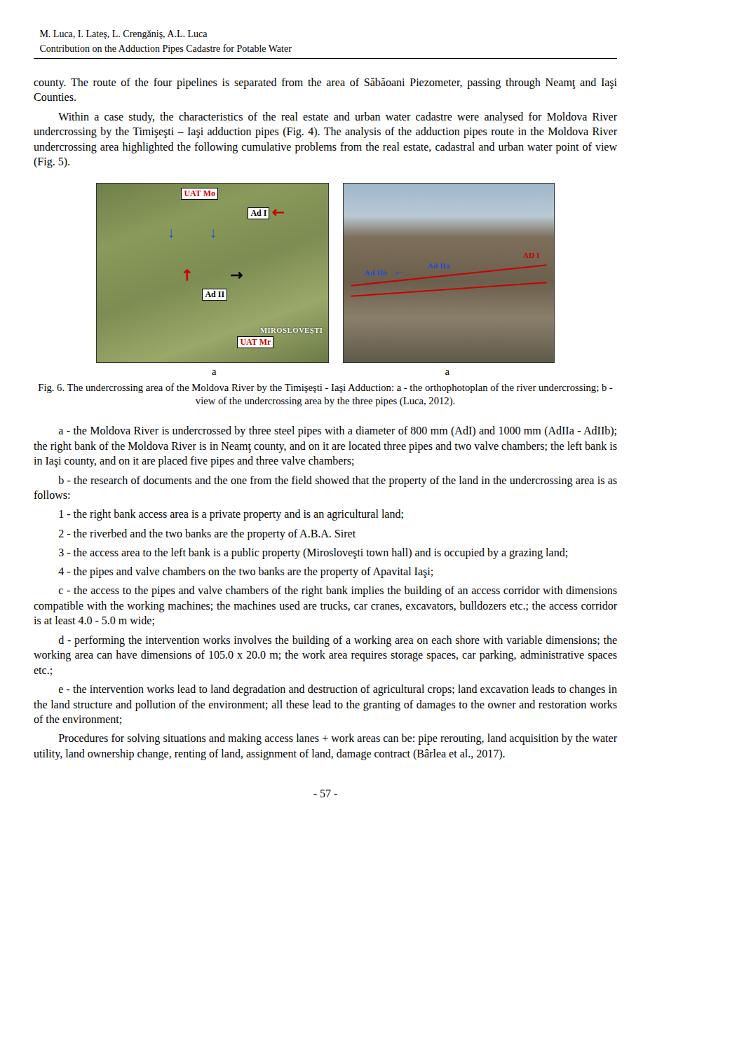M. Luca, I. Lateş, L. Crengăniş, A.L. Luca
Contribution on the Adduction Pipes Cadastre for Potable Water
county. The route of the four pipelines is separated from the area of Săbăoani Piezometer, passing through Neamţ and Iaşi Counties.
Within a case study, the characteristics of the real estate and urban water cadastre were analysed for Moldova River undercrossing by the Timişeşti – Iaşi adduction pipes (Fig. 4). The analysis of the adduction pipes route in the Moldova River undercrossing area highlighted the following cumulative problems from the real estate, cadastral and urban water point of view (Fig. 5).
UAT Mo Ad I Ad II UAT Mr MIROSLOVEŞTI ↓ ↓ ↗ ↖ ↖
Ad IIb Ad IIa AD I ←
a a
Fig. 6. The undercrossing area of the Moldova River by the Timişeşti - Iaşi Adduction: a - the orthophotoplan of the river undercrossing; b - view of the undercrossing area by the three pipes (Luca, 2012).
a - the Moldova River is undercrossed by three steel pipes with a diameter of 800 mm (AdI) and 1000 mm (AdIIa - AdIIb); the right bank of the Moldova River is in Neamţ county, and on it are located three pipes and two valve chambers; the left bank is in Iaşi county, and on it are placed five pipes and three valve chambers;
b - the research of documents and the one from the field showed that the property of the land in the undercrossing area is as follows:
1 - the right bank access area is a private property and is an agricultural land;
2 - the riverbed and the two banks are the property of A.B.A. Siret
3 - the access area to the left bank is a public property (Mirosloveşti town hall) and is occupied by a grazing land;
4 - the pipes and valve chambers on the two banks are the property of Apavital Iaşi;
c - the access to the pipes and valve chambers of the right bank implies the building of an access corridor with dimensions compatible with the working machines; the machines used are trucks, car cranes, excavators, bulldozers etc.; the access corridor is at least 4.0 - 5.0 m wide;
d - performing the intervention works involves the building of a working area on each shore with variable dimensions; the working area can have dimensions of 105.0 x 20.0 m; the work area requires storage spaces, car parking, administrative spaces etc.;
e - the intervention works lead to land degradation and destruction of agricultural crops; land excavation leads to changes in the land structure and pollution of the environment; all these lead to the granting of damages to the owner and restoration works of the environment;
Procedures for solving situations and making access lanes + work areas can be: pipe rerouting, land acquisition by the water utility, land ownership change, renting of land, assignment of land, damage contract (Bârlea et al., 2017).
- 57 -